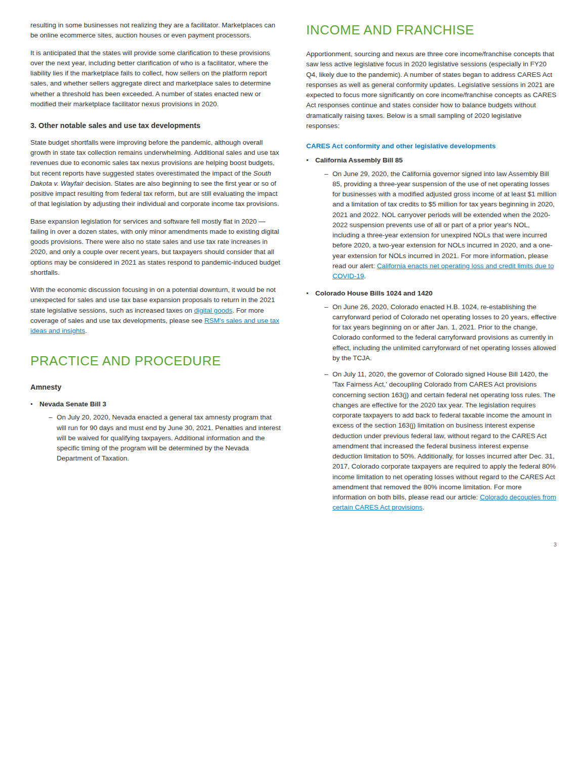resulting in some businesses not realizing they are a facilitator. Marketplaces can be online ecommerce sites, auction houses or even payment processors.
It is anticipated that the states will provide some clarification to these provisions over the next year, including better clarification of who is a facilitator, where the liability lies if the marketplace fails to collect, how sellers on the platform report sales, and whether sellers aggregate direct and marketplace sales to determine whether a threshold has been exceeded. A number of states enacted new or modified their marketplace facilitator nexus provisions in 2020.
3. Other notable sales and use tax developments
State budget shortfalls were improving before the pandemic, although overall growth in state tax collection remains underwhelming. Additional sales and use tax revenues due to economic sales tax nexus provisions are helping boost budgets, but recent reports have suggested states overestimated the impact of the South Dakota v. Wayfair decision. States are also beginning to see the first year or so of positive impact resulting from federal tax reform, but are still evaluating the impact of that legislation by adjusting their individual and corporate income tax provisions.
Base expansion legislation for services and software fell mostly flat in 2020 — failing in over a dozen states, with only minor amendments made to existing digital goods provisions. There were also no state sales and use tax rate increases in 2020, and only a couple over recent years, but taxpayers should consider that all options may be considered in 2021 as states respond to pandemic-induced budget shortfalls.
With the economic discussion focusing in on a potential downturn, it would be not unexpected for sales and use tax base expansion proposals to return in the 2021 state legislative sessions, such as increased taxes on digital goods. For more coverage of sales and use tax developments, please see RSM's sales and use tax ideas and insights.
PRACTICE AND PROCEDURE
Amnesty
Nevada Senate Bill 3
On July 20, 2020, Nevada enacted a general tax amnesty program that will run for 90 days and must end by June 30, 2021. Penalties and interest will be waived for qualifying taxpayers. Additional information and the specific timing of the program will be determined by the Nevada Department of Taxation.
INCOME AND FRANCHISE
Apportionment, sourcing and nexus are three core income/franchise concepts that saw less active legislative focus in 2020 legislative sessions (especially in FY20 Q4, likely due to the pandemic). A number of states began to address CARES Act responses as well as general conformity updates. Legislative sessions in 2021 are expected to focus more significantly on core income/franchise concepts as CARES Act responses continue and states consider how to balance budgets without dramatically raising taxes. Below is a small sampling of 2020 legislative responses:
CARES Act conformity and other legislative developments
California Assembly Bill 85
On June 29, 2020, the California governor signed into law Assembly Bill 85, providing a three-year suspension of the use of net operating losses for businesses with a modified adjusted gross income of at least $1 million and a limitation of tax credits to $5 million for tax years beginning in 2020, 2021 and 2022. NOL carryover periods will be extended when the 2020-2022 suspension prevents use of all or part of a prior year's NOL, including a three-year extension for unexpired NOLs that were incurred before 2020, a two-year extension for NOLs incurred in 2020, and a one-year extension for NOLs incurred in 2021. For more information, please read our alert: California enacts net operating loss and credit limits due to COVID-19.
Colorado House Bills 1024 and 1420
On June 26, 2020, Colorado enacted H.B. 1024, re-establishing the carryforward period of Colorado net operating losses to 20 years, effective for tax years beginning on or after Jan. 1, 2021. Prior to the change, Colorado conformed to the federal carryforward provisions as currently in effect, including the unlimited carryforward of net operating losses allowed by the TCJA.
On July 11, 2020, the governor of Colorado signed House Bill 1420, the 'Tax Fairness Act,' decoupling Colorado from CARES Act provisions concerning section 163(j) and certain federal net operating loss rules. The changes are effective for the 2020 tax year. The legislation requires corporate taxpayers to add back to federal taxable income the amount in excess of the section 163(j) limitation on business interest expense deduction under previous federal law, without regard to the CARES Act amendment that increased the federal business interest expense deduction limitation to 50%. Additionally, for losses incurred after Dec. 31, 2017, Colorado corporate taxpayers are required to apply the federal 80% income limitation to net operating losses without regard to the CARES Act amendment that removed the 80% income limitation. For more information on both bills, please read our article: Colorado decouples from certain CARES Act provisions.
3